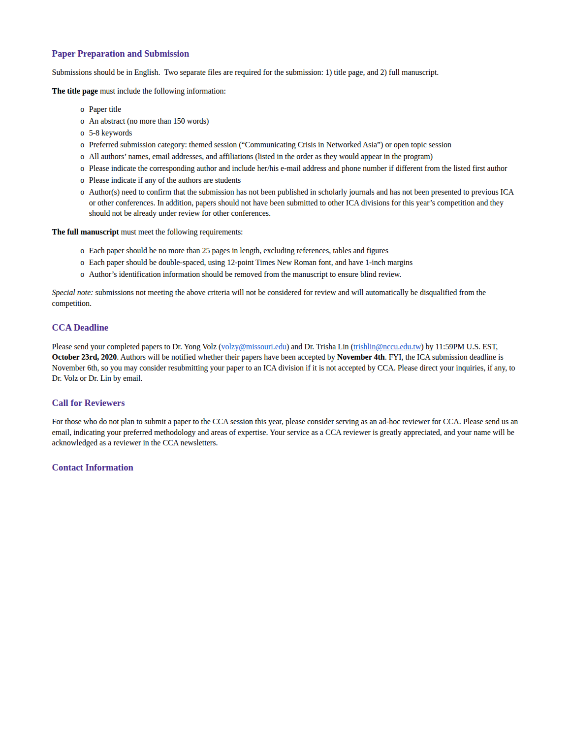Paper Preparation and Submission
Submissions should be in English. Two separate files are required for the submission: 1) title page, and 2) full manuscript.
The title page must include the following information:
Paper title
An abstract (no more than 150 words)
5-8 keywords
Preferred submission category: themed session (“Communicating Crisis in Networked Asia”) or open topic session
All authors’ names, email addresses, and affiliations (listed in the order as they would appear in the program)
Please indicate the corresponding author and include her/his e-mail address and phone number if different from the listed first author
Please indicate if any of the authors are students
Author(s) need to confirm that the submission has not been published in scholarly journals and has not been presented to previous ICA or other conferences. In addition, papers should not have been submitted to other ICA divisions for this year’s competition and they should not be already under review for other conferences.
The full manuscript must meet the following requirements:
Each paper should be no more than 25 pages in length, excluding references, tables and figures
Each paper should be double-spaced, using 12-point Times New Roman font, and have 1-inch margins
Author’s identification information should be removed from the manuscript to ensure blind review.
Special note: submissions not meeting the above criteria will not be considered for review and will automatically be disqualified from the competition.
CCA Deadline
Please send your completed papers to Dr. Yong Volz (volzy@missouri.edu) and Dr. Trisha Lin (trishlin@nccu.edu.tw) by 11:59PM U.S. EST, October 23rd, 2020. Authors will be notified whether their papers have been accepted by November 4th. FYI, the ICA submission deadline is November 6th, so you may consider resubmitting your paper to an ICA division if it is not accepted by CCA. Please direct your inquiries, if any, to Dr. Volz or Dr. Lin by email.
Call for Reviewers
For those who do not plan to submit a paper to the CCA session this year, please consider serving as an ad-hoc reviewer for CCA. Please send us an email, indicating your preferred methodology and areas of expertise. Your service as a CCA reviewer is greatly appreciated, and your name will be acknowledged as a reviewer in the CCA newsletters.
Contact Information